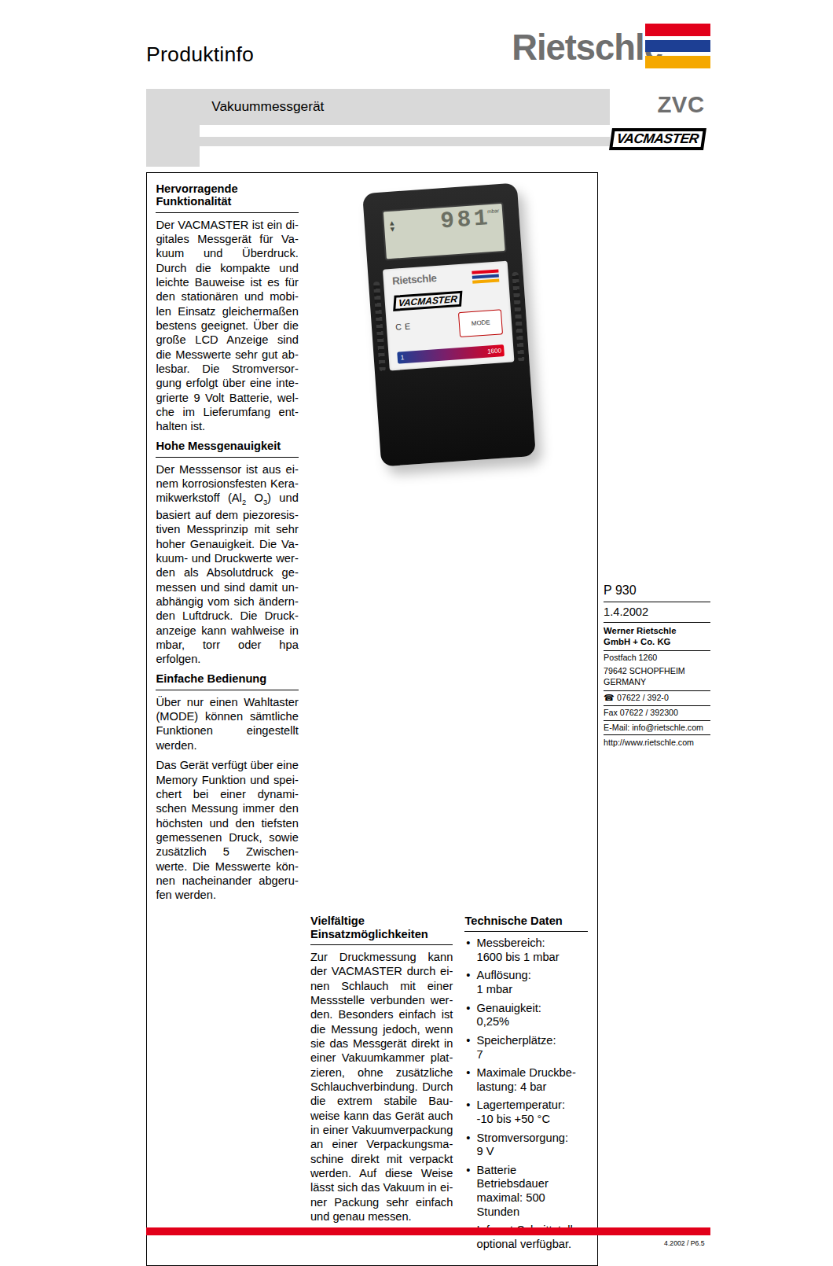Produktinfo
Rietschle
Vakuummessgerät
ZVC
VACMASTER
Hervorragende Funktiona­lität
Der VACMASTER ist ein digitales Messgerät für Vakuum und Überdruck. Durch die kompakte und leichte Bauweise ist es für den stationären und mobilen Einsatz gleichermaßen bestens geeignet. Über die große LCD Anzeige sind die Messwerte sehr gut ablesbar. Die Stromversorgung erfolgt über eine integrierte 9 Volt Batterie, welche im Lieferumfang enthalten ist.
Hohe Messgenauigkeit
Der Messsensor ist aus einem korrosionsfesten Keramikwerkstoff (Al2 O3) und basiert auf dem piezoresistiven Messprinzip mit sehr hoher Genauigkeit. Die Vakuum- und Druckwerte werden als Absolutdruck gemessen und sind damit unabhängig vom sich ändernden Luftdruck. Die Druckanzeige kann wahlweise in mbar, torr oder hpa erfolgen.
Einfache Bedienung
Über nur einen Wahltaster (MODE) können sämtliche Funktionen eingestellt werden.
Das Gerät verfügt über eine Memory Funktion und speichert bei einer dynamischen Messung immer den höchsten und den tiefsten gemessenen Druck, sowie zusätzlich 5 Zwischenwerte. Die Messwerte können nacheinander abgerufen werden.
▲
▼
mbar
981
Rietschle
VACMASTER
C E
MODE
11600
Vielfältige Einsatzmöglich­keiten
Zur Druckmessung kann der VACMASTER durch einen Schlauch mit einer Messstelle verbunden werden. Besonders einfach ist die Messung jedoch, wenn sie das Messgerät direkt in einer Vakuumkammer platzieren, ohne zusätzliche Schlauchverbindung. Durch die extrem stabile Bauweise kann das Gerät auch in einer Vakuumverpackung an einer Verpackungsmaschine direkt mit verpackt werden. Auf diese Weise lässt sich das Vakuum in einer Packung sehr einfach und genau messen.
Technische Daten
Messbereich:
1600 bis 1 mbar
Auflösung:
1 mbar
Genauigkeit:
0,25%
Speicherplätze:
7
Maximale Druckbe­lastung: 4 bar
Lagertemperatur:
-10 bis +50 °C
Stromversorgung:
9 V
Batterie Betriebsdauer maximal: 500 Stunden
Infrarot-Schnittstelle optional verfügbar.
P 930
1.4.2002
Werner Rietschle
GmbH + Co. KG
Postfach 1260
79642 SCHOPFHEIM
GERMANY
☎ 07622 / 392-0
Fax 07622 / 392300
E-Mail: info@rietschle.com
http://www.rietschle.com
4.2002 / P6.5